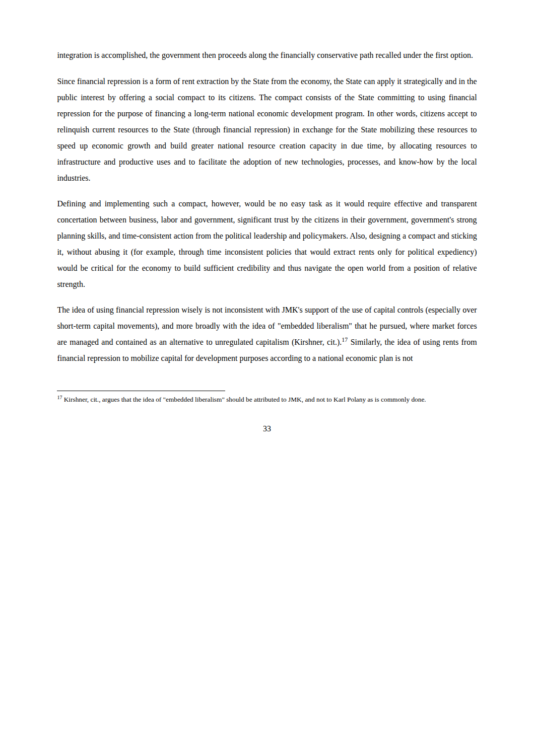integration is accomplished, the government then proceeds along the financially conservative path recalled under the first option.
Since financial repression is a form of rent extraction by the State from the economy, the State can apply it strategically and in the public interest by offering a social compact to its citizens. The compact consists of the State committing to using financial repression for the purpose of financing a long-term national economic development program. In other words, citizens accept to relinquish current resources to the State (through financial repression) in exchange for the State mobilizing these resources to speed up economic growth and build greater national resource creation capacity in due time, by allocating resources to infrastructure and productive uses and to facilitate the adoption of new technologies, processes, and know-how by the local industries.
Defining and implementing such a compact, however, would be no easy task as it would require effective and transparent concertation between business, labor and government, significant trust by the citizens in their government, government's strong planning skills, and time-consistent action from the political leadership and policymakers. Also, designing a compact and sticking it, without abusing it (for example, through time inconsistent policies that would extract rents only for political expediency) would be critical for the economy to build sufficient credibility and thus navigate the open world from a position of relative strength.
The idea of using financial repression wisely is not inconsistent with JMK's support of the use of capital controls (especially over short-term capital movements), and more broadly with the idea of "embedded liberalism" that he pursued, where market forces are managed and contained as an alternative to unregulated capitalism (Kirshner, cit.).17 Similarly, the idea of using rents from financial repression to mobilize capital for development purposes according to a national economic plan is not
17 Kirshner, cit., argues that the idea of "embedded liberalism" should be attributed to JMK, and not to Karl Polany as is commonly done.
33